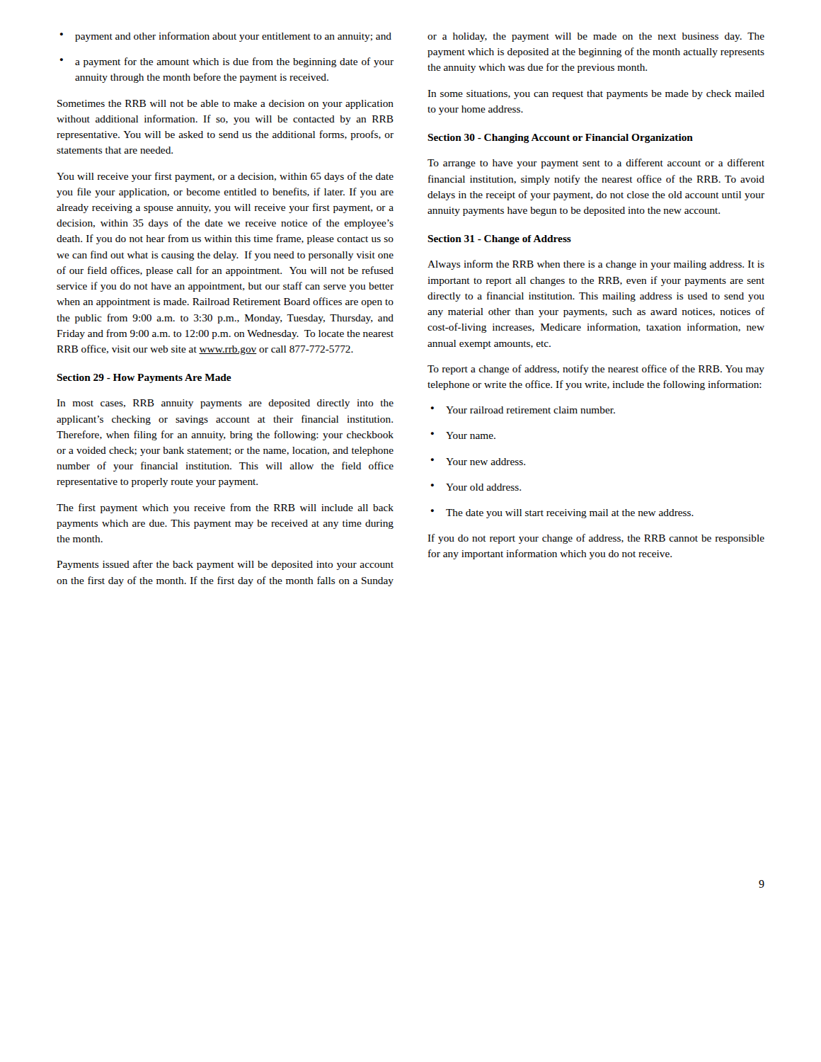payment and other information about your entitlement to an annuity; and
a payment for the amount which is due from the beginning date of your annuity through the month before the payment is received.
Sometimes the RRB will not be able to make a decision on your application without additional information. If so, you will be contacted by an RRB representative. You will be asked to send us the additional forms, proofs, or statements that are needed.
You will receive your first payment, or a decision, within 65 days of the date you file your application, or become entitled to benefits, if later. If you are already receiving a spouse annuity, you will receive your first payment, or a decision, within 35 days of the date we receive notice of the employee’s death. If you do not hear from us within this time frame, please contact us so we can find out what is causing the delay. If you need to personally visit one of our field offices, please call for an appointment. You will not be refused service if you do not have an appointment, but our staff can serve you better when an appointment is made. Railroad Retirement Board offices are open to the public from 9:00 a.m. to 3:30 p.m., Monday, Tuesday, Thursday, and Friday and from 9:00 a.m. to 12:00 p.m. on Wednesday. To locate the nearest RRB office, visit our web site at www.rrb.gov or call 877-772-5772.
Section 29 - How Payments Are Made
In most cases, RRB annuity payments are deposited directly into the applicant’s checking or savings account at their financial institution. Therefore, when filing for an annuity, bring the following: your checkbook or a voided check; your bank statement; or the name, location, and telephone number of your financial institution. This will allow the field office representative to properly route your payment.
The first payment which you receive from the RRB will include all back payments which are due. This payment may be received at any time during the month.
Payments issued after the back payment will be deposited into your account on the first day of the month. If the first day of the month falls on a Sunday or a holiday, the payment will be made on the next business day. The payment which is deposited at the beginning of the month actually represents the annuity which was due for the previous month.
In some situations, you can request that payments be made by check mailed to your home address.
Section 30 - Changing Account or Financial Organization
To arrange to have your payment sent to a different account or a different financial institution, simply notify the nearest office of the RRB. To avoid delays in the receipt of your payment, do not close the old account until your annuity payments have begun to be deposited into the new account.
Section 31 - Change of Address
Always inform the RRB when there is a change in your mailing address. It is important to report all changes to the RRB, even if your payments are sent directly to a financial institution. This mailing address is used to send you any material other than your payments, such as award notices, notices of cost-of-living increases, Medicare information, taxation information, new annual exempt amounts, etc.
To report a change of address, notify the nearest office of the RRB. You may telephone or write the office. If you write, include the following information:
Your railroad retirement claim number.
Your name.
Your new address.
Your old address.
The date you will start receiving mail at the new address.
If you do not report your change of address, the RRB cannot be responsible for any important information which you do not receive.
9